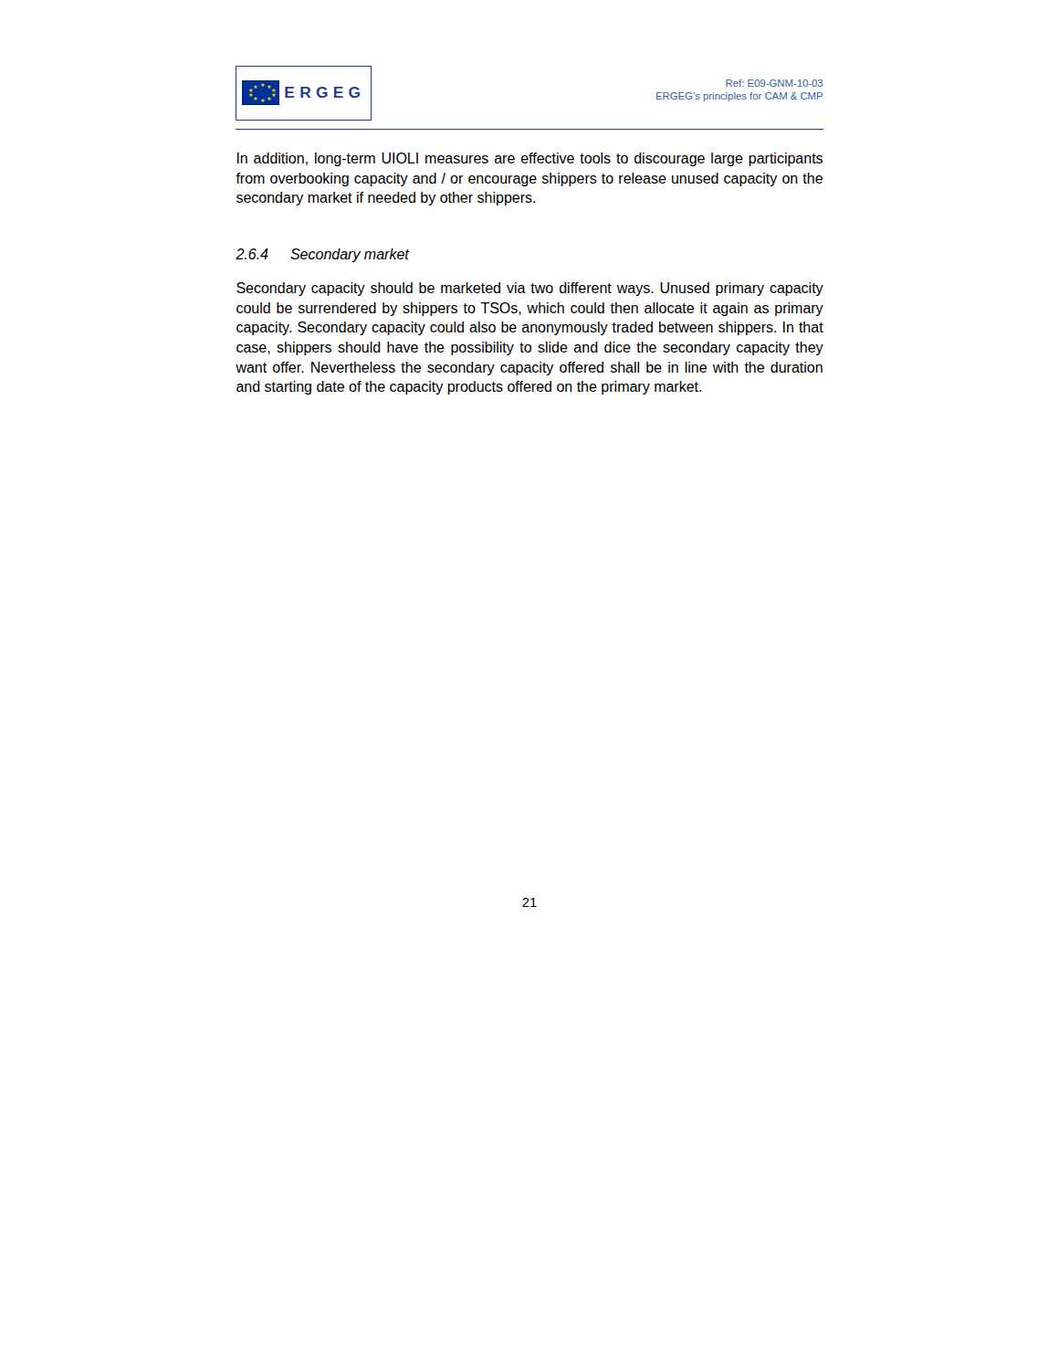★ ★ ★ ★ ★ ★ ★ ★ ★ ★
ERGEG
Ref: E09-GNM-10-03
ERGEG’s principles for CAM & CMP
In addition, long-term UIOLI measures are effective tools to discourage large participants from overbooking capacity and / or encourage shippers to release unused capacity on the secondary market if needed by other shippers.
2.6.4 Secondary market
Secondary capacity should be marketed via two different ways. Unused primary capacity could be surrendered by shippers to TSOs, which could then allocate it again as primary capacity. Secondary capacity could also be anonymously traded between shippers. In that case, shippers should have the possibility to slide and dice the secondary capacity they want offer. Nevertheless the secondary capacity offered shall be in line with the duration and starting date of the capacity products offered on the primary market.
21